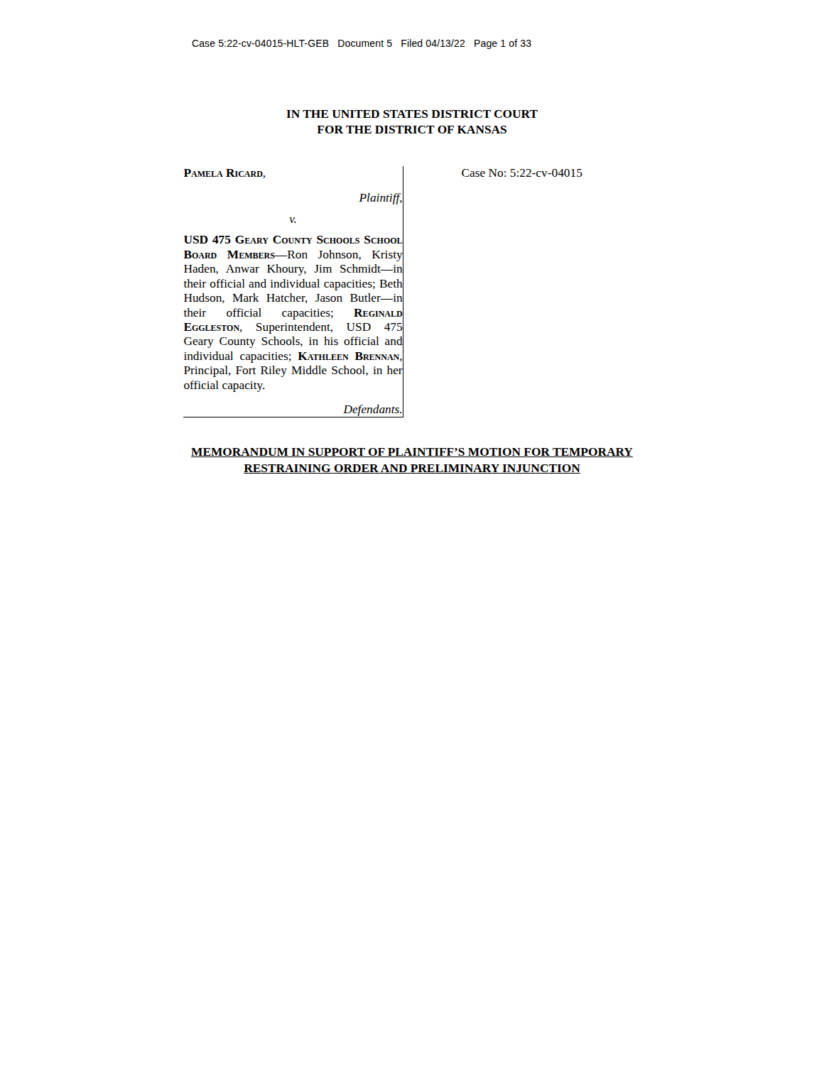Case 5:22-cv-04015-HLT-GEB Document 5 Filed 04/13/22 Page 1 of 33
IN THE UNITED STATES DISTRICT COURT
FOR THE DISTRICT OF KANSAS
| Pamela Ricard , Plaintiff, v. USD 475 Geary County Schools School Board Members —Ron Johnson, Kristy Haden, Anwar Khoury, Jim Schmidt—in their official and individual capacities; Beth Hudson, Mark Hatcher, Jason Butler—in their official capacities; Reginald Eggleston , Superintendent, USD 475 Geary County Schools, in his official and individual capacities; Kathleen Brennan , Principal, Fort Riley Middle School, in her official capacity. Defendants. | Case No: 5:22-cv-04015 |
MEMORANDUM IN SUPPORT OF PLAINTIFF’S MOTION FOR TEMPORARY
RESTRAINING ORDER AND PRELIMINARY INJUNCTION